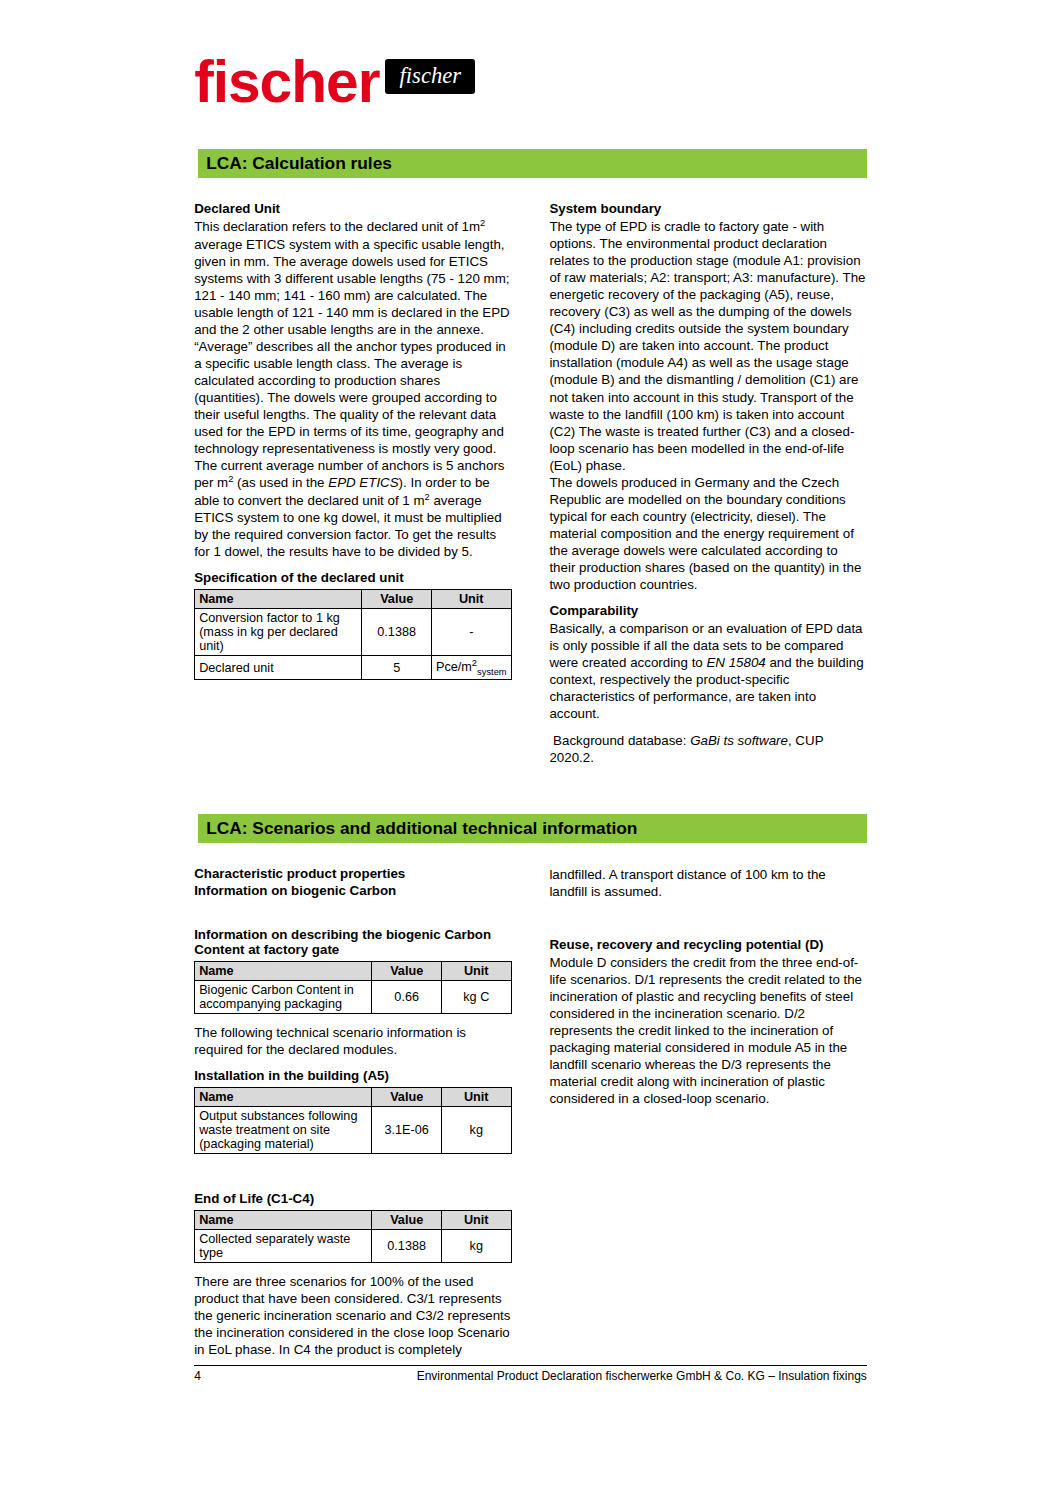fischer fischer
LCA: Calculation rules
Declared Unit
This declaration refers to the declared unit of 1m2 average ETICS system with a specific usable length, given in mm. The average dowels used for ETICS systems with 3 different usable lengths (75 - 120 mm; 121 - 140 mm; 141 - 160 mm) are calculated. The usable length of 121 - 140 mm is declared in the EPD and the 2 other usable lengths are in the annexe. “Average” describes all the anchor types produced in a specific usable length class. The average is calculated according to production shares (quantities). The dowels were grouped according to their useful lengths. The quality of the relevant data used for the EPD in terms of its time, geography and technology representativeness is mostly very good.
The current average number of anchors is 5 anchors per m2 (as used in the EPD ETICS). In order to be able to convert the declared unit of 1 m2 average ETICS system to one kg dowel, it must be multiplied by the required conversion factor. To get the results for 1 dowel, the results have to be divided by 5.
Specification of the declared unit
| Name | Value | Unit |
| --- | --- | --- |
| Conversion factor to 1 kg (mass in kg per declared unit) | 0.1388 | - |
| Declared unit | 5 | Pce/m 2 system |
System boundary
The type of EPD is cradle to factory gate - with options. The environmental product declaration relates to the production stage (module A1: provision of raw materials; A2: transport; A3: manufacture). The energetic recovery of the packaging (A5), reuse, recovery (C3) as well as the dumping of the dowels (C4) including credits outside the system boundary (module D) are taken into account. The product installation (module A4) as well as the usage stage (module B) and the dismantling / demolition (C1) are not taken into account in this study. Transport of the waste to the landfill (100 km) is taken into account (C2) The waste is treated further (C3) and a closed-loop scenario has been modelled in the end-of-life (EoL) phase.
The dowels produced in Germany and the Czech Republic are modelled on the boundary conditions typical for each country (electricity, diesel). The material composition and the energy requirement of the average dowels were calculated according to their production shares (based on the quantity) in the two production countries.
Comparability
Basically, a comparison or an evaluation of EPD data is only possible if all the data sets to be compared were created according to EN 15804 and the building context, respectively the product-specific characteristics of performance, are taken into account.
Background database: GaBi ts software, CUP 2020.2.
LCA: Scenarios and additional technical information
Characteristic product properties
Information on biogenic Carbon
Information on describing the biogenic Carbon Content at factory gate
| Name | Value | Unit |
| --- | --- | --- |
| Biogenic Carbon Content in accompanying packaging | 0.66 | kg C |
The following technical scenario information is required for the declared modules.
Installation in the building (A5)
| Name | Value | Unit |
| --- | --- | --- |
| Output substances following waste treatment on site (packaging material) | 3.1E-06 | kg |
End of Life (C1-C4)
| Name | Value | Unit |
| --- | --- | --- |
| Collected separately waste type | 0.1388 | kg |
There are three scenarios for 100% of the used product that have been considered. C3/1 represents the generic incineration scenario and C3/2 represents the incineration considered in the close loop Scenario in EoL phase. In C4 the product is completely
landfilled. A transport distance of 100 km to the landfill is assumed.
Reuse, recovery and recycling potential (D)
Module D considers the credit from the three end-of-life scenarios. D/1 represents the credit related to the incineration of plastic and recycling benefits of steel considered in the incineration scenario. D/2 represents the credit linked to the incineration of packaging material considered in module A5 in the landfill scenario whereas the D/3 represents the material credit along with incineration of plastic considered in a closed-loop scenario.
4
Environmental Product Declaration fischerwerke GmbH & Co. KG – Insulation fixings